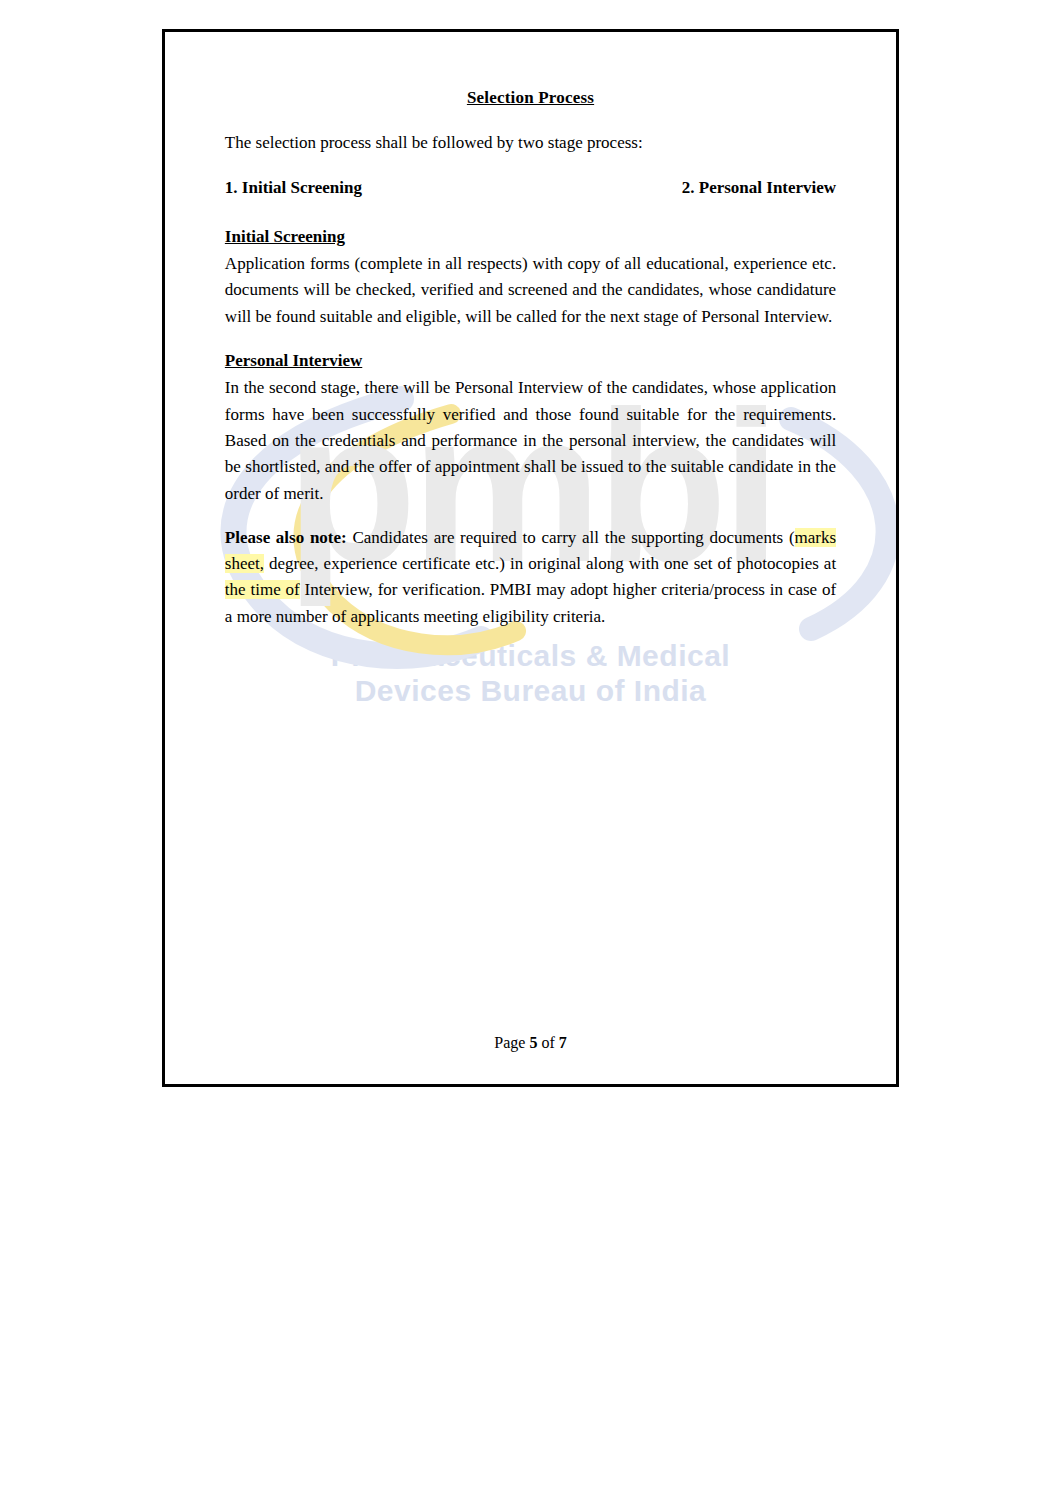pmbi
Pharmaceuticals & Medical
Devices Bureau of India
Selection Process
The selection process shall be followed by two stage process:
1. Initial Screening 2. Personal Interview
Initial Screening
Application forms (complete in all respects) with copy of all educational, experience etc. documents will be checked, verified and screened and the candidates, whose candidature will be found suitable and eligible, will be called for the next stage of Personal Interview.
Personal Interview
In the second stage, there will be Personal Interview of the candidates, whose application forms have been successfully verified and those found suitable for the requirements. Based on the credentials and performance in the personal interview, the candidates will be shortlisted, and the offer of appointment shall be issued to the suitable candidate in the order of merit.
Please also note: Candidates are required to carry all the supporting documents (marks sheet, degree, experience certificate etc.) in original along with one set of photocopies at the time of Interview, for verification. PMBI may adopt higher criteria/process in case of a more number of applicants meeting eligibility criteria.
Page 5 of 7